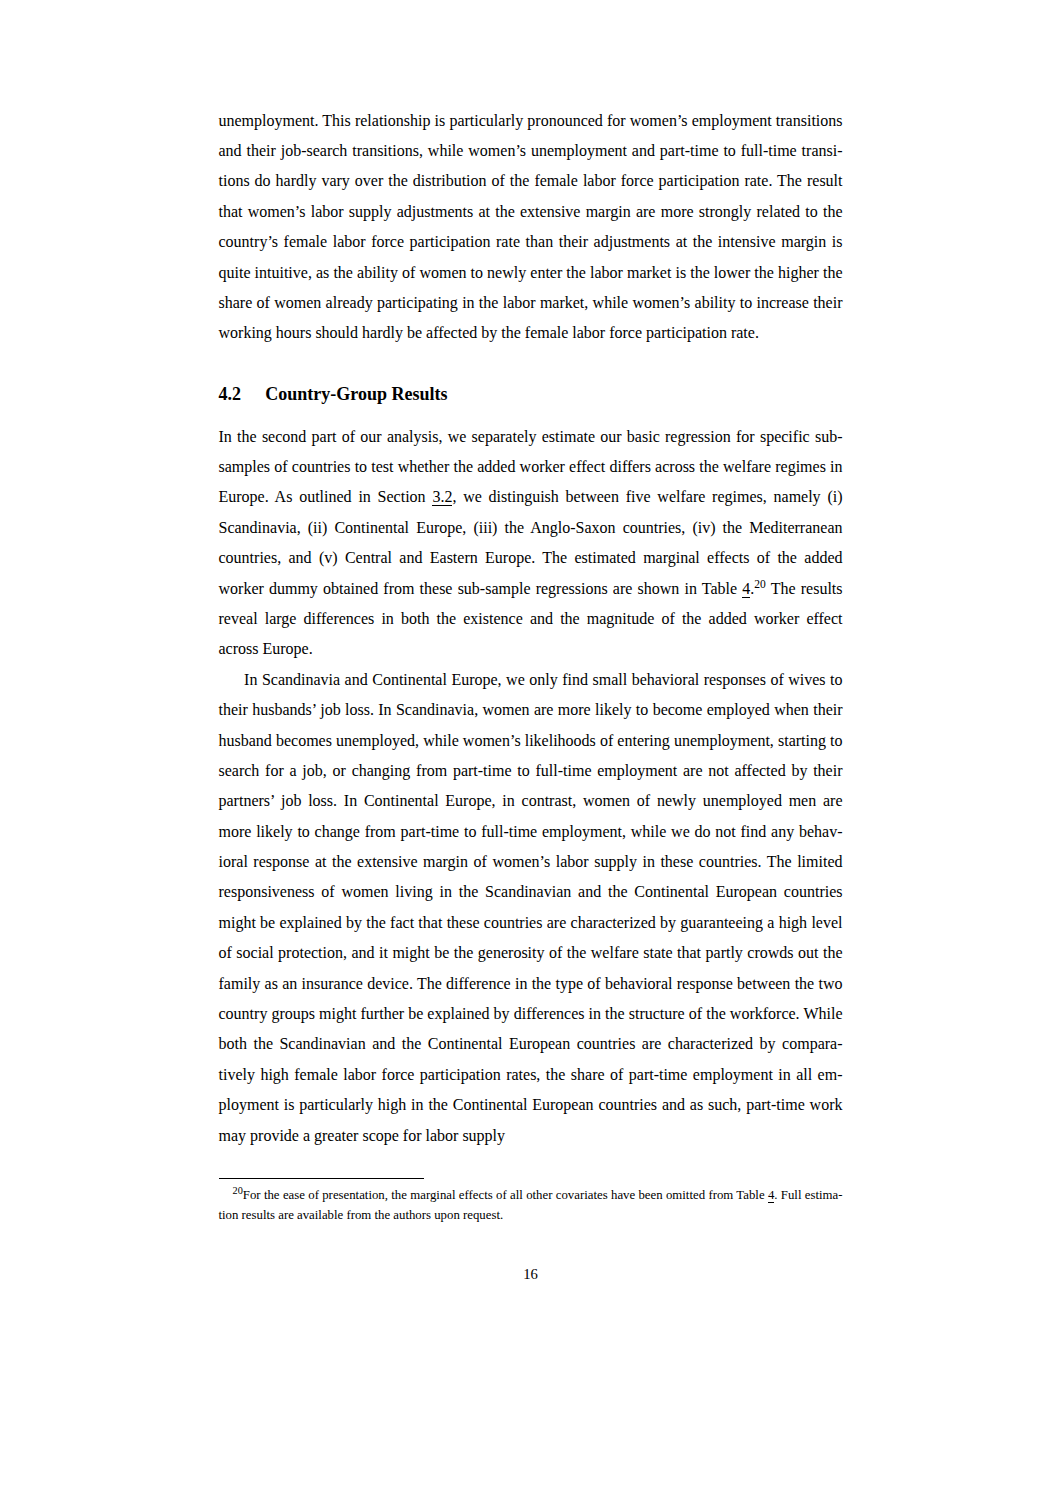unemployment. This relationship is particularly pronounced for women’s employment transitions and their job-search transitions, while women’s unemployment and part-time to full-time transitions do hardly vary over the distribution of the female labor force participation rate. The result that women’s labor supply adjustments at the extensive margin are more strongly related to the country’s female labor force participation rate than their adjustments at the intensive margin is quite intuitive, as the ability of women to newly enter the labor market is the lower the higher the share of women already participating in the labor market, while women’s ability to increase their working hours should hardly be affected by the female labor force participation rate.
4.2 Country-Group Results
In the second part of our analysis, we separately estimate our basic regression for specific sub-samples of countries to test whether the added worker effect differs across the welfare regimes in Europe. As outlined in Section 3.2, we distinguish between five welfare regimes, namely (i) Scandinavia, (ii) Continental Europe, (iii) the Anglo-Saxon countries, (iv) the Mediterranean countries, and (v) Central and Eastern Europe. The estimated marginal effects of the added worker dummy obtained from these sub-sample regressions are shown in Table 4.20 The results reveal large differences in both the existence and the magnitude of the added worker effect across Europe.
In Scandinavia and Continental Europe, we only find small behavioral responses of wives to their husbands’ job loss. In Scandinavia, women are more likely to become employed when their husband becomes unemployed, while women’s likelihoods of entering unemployment, starting to search for a job, or changing from part-time to full-time employment are not affected by their partners’ job loss. In Continental Europe, in contrast, women of newly unemployed men are more likely to change from part-time to full-time employment, while we do not find any behavioral response at the extensive margin of women’s labor supply in these countries. The limited responsiveness of women living in the Scandinavian and the Continental European countries might be explained by the fact that these countries are characterized by guaranteeing a high level of social protection, and it might be the generosity of the welfare state that partly crowds out the family as an insurance device. The difference in the type of behavioral response between the two country groups might further be explained by differences in the structure of the workforce. While both the Scandinavian and the Continental European countries are characterized by comparatively high female labor force participation rates, the share of part-time employment in all employment is particularly high in the Continental European countries and as such, part-time work may provide a greater scope for labor supply
20For the ease of presentation, the marginal effects of all other covariates have been omitted from Table 4. Full estimation results are available from the authors upon request.
16